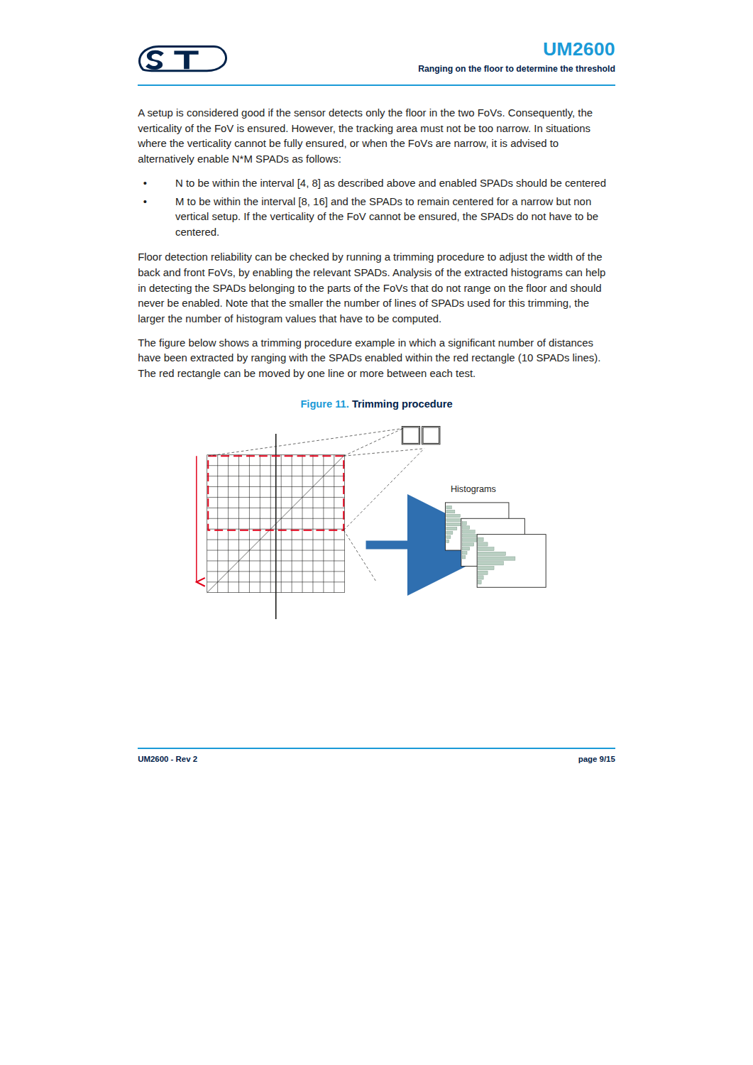UM2600
Ranging on the floor to determine the threshold
A setup is considered good if the sensor detects only the floor in the two FoVs. Consequently, the verticality of the FoV is ensured. However, the tracking area must not be too narrow. In situations where the verticality cannot be fully ensured, or when the FoVs are narrow, it is advised to alternatively enable N*M SPADs as follows:
N to be within the interval [4, 8] as described above and enabled SPADs should be centered
M to be within the interval [8, 16] and the SPADs to remain centered for a narrow but non vertical setup. If the verticality of the FoV cannot be ensured, the SPADs do not have to be centered.
Floor detection reliability can be checked by running a trimming procedure to adjust the width of the back and front FoVs, by enabling the relevant SPADs. Analysis of the extracted histograms can help in detecting the SPADs belonging to the parts of the FoVs that do not range on the floor and should never be enabled. Note that the smaller the number of lines of SPADs used for this trimming, the larger the number of histogram values that have to be computed.
The figure below shows a trimming procedure example in which a significant number of distances have been extracted by ranging with the SPADs enabled within the red rectangle (10 SPADs lines). The red rectangle can be moved by one line or more between each test.
Figure 11. Trimming procedure
Histograms
UM2600 - Rev 2
page 9/15